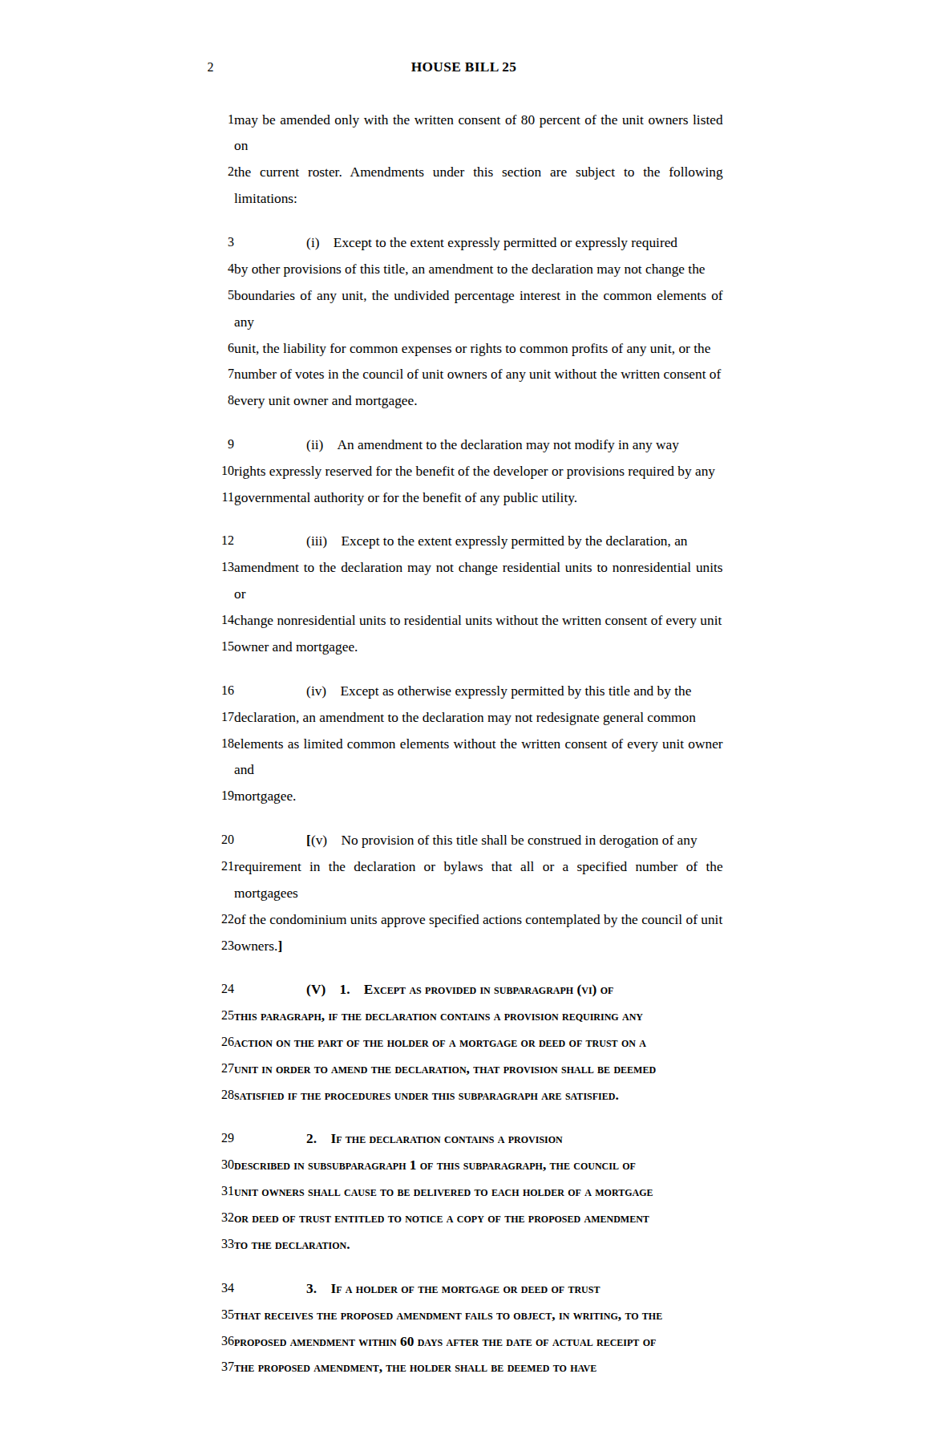2
HOUSE BILL 25
| 1 | may be amended only with the written consent of 80 percent of the unit owners listed on |
| 2 | the current roster. Amendments under this section are subject to the following limitations: |
| 3 | (i) Except to the extent expressly permitted or expressly required |
| 4 | by other provisions of this title, an amendment to the declaration may not change the |
| 5 | boundaries of any unit, the undivided percentage interest in the common elements of any |
| 6 | unit, the liability for common expenses or rights to common profits of any unit, or the |
| 7 | number of votes in the council of unit owners of any unit without the written consent of |
| 8 | every unit owner and mortgagee. |
| 9 | (ii) An amendment to the declaration may not modify in any way |
| 10 | rights expressly reserved for the benefit of the developer or provisions required by any |
| 11 | governmental authority or for the benefit of any public utility. |
| 12 | (iii) Except to the extent expressly permitted by the declaration, an |
| 13 | amendment to the declaration may not change residential units to nonresidential units or |
| 14 | change nonresidential units to residential units without the written consent of every unit |
| 15 | owner and mortgagee. |
| 16 | (iv) Except as otherwise expressly permitted by this title and by the |
| 17 | declaration, an amendment to the declaration may not redesignate general common |
| 18 | elements as limited common elements without the written consent of every unit owner and |
| 19 | mortgagee. |
| 20 | [ (v) No provision of this title shall be construed in derogation of any |
| 21 | requirement in the declaration or bylaws that all or a specified number of the mortgagees |
| 22 | of the condominium units approve specified actions contemplated by the council of unit |
| 23 | owners. ] |
| 24 | (V) 1. Except as provided in subparagraph (vi) of |
| 25 | this paragraph, if the declaration contains a provision requiring any |
| 26 | action on the part of the holder of a mortgage or deed of trust on a |
| 27 | unit in order to amend the declaration, that provision shall be deemed |
| 28 | satisfied if the procedures under this subparagraph are satisfied. |
| 29 | 2. If the declaration contains a provision |
| 30 | described in subsubparagraph 1 of this subparagraph, the council of |
| 31 | unit owners shall cause to be delivered to each holder of a mortgage |
| 32 | or deed of trust entitled to notice a copy of the proposed amendment |
| 33 | to the declaration. |
| 34 | 3. If a holder of the mortgage or deed of trust |
| 35 | that receives the proposed amendment fails to object, in writing, to the |
| 36 | proposed amendment within 60 days after the date of actual receipt of |
| 37 | the proposed amendment, the holder shall be deemed to have |